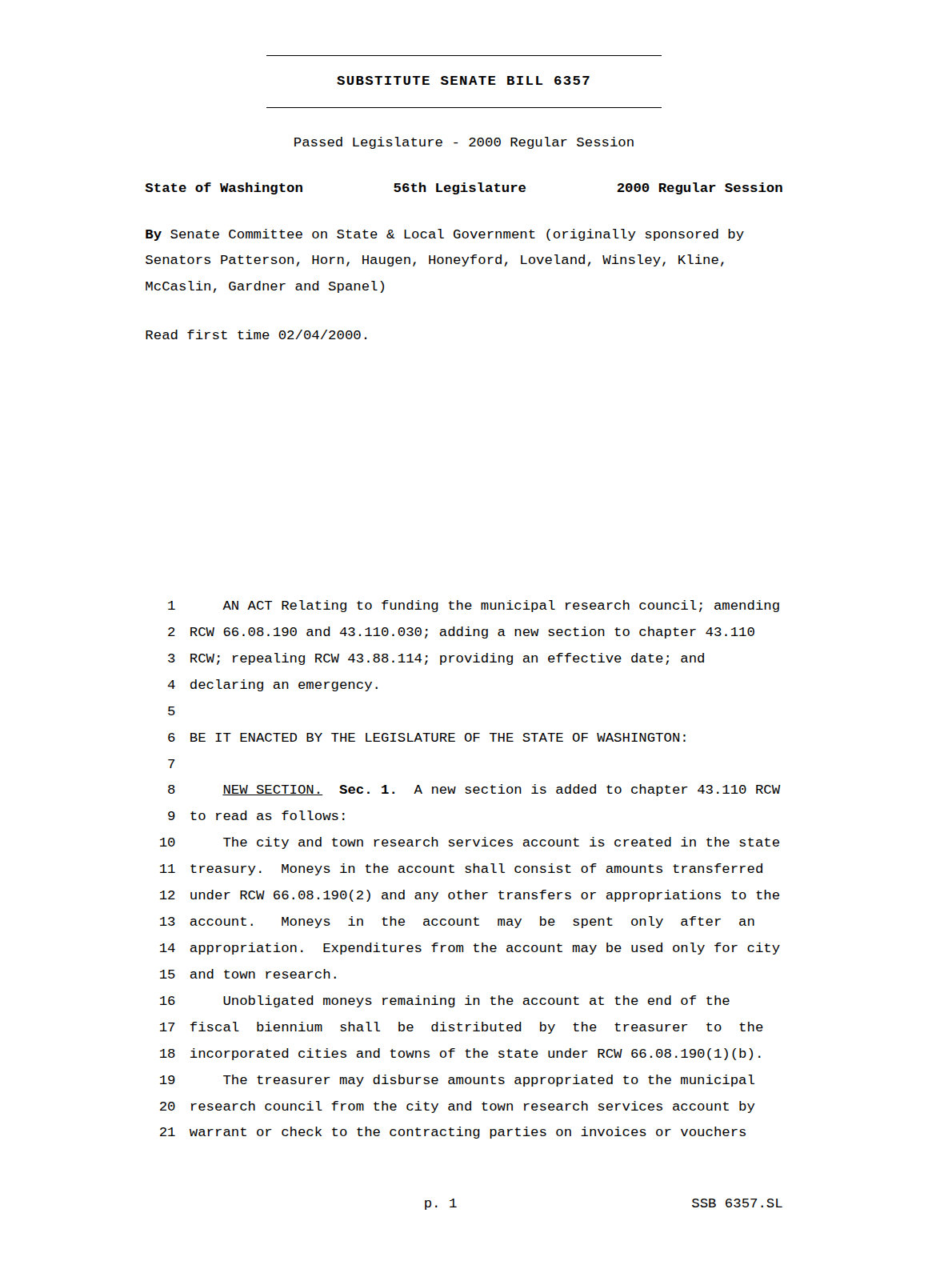SUBSTITUTE SENATE BILL 6357
Passed Legislature - 2000 Regular Session
State of Washington 56th Legislature 2000 Regular Session
By Senate Committee on State & Local Government (originally sponsored by Senators Patterson, Horn, Haugen, Honeyford, Loveland, Winsley, Kline, McCaslin, Gardner and Spanel)
Read first time 02/04/2000.
AN ACT Relating to funding the municipal research council; amending
RCW 66.08.190 and 43.110.030; adding a new section to chapter 43.110
RCW; repealing RCW 43.88.114; providing an effective date; and
declaring an emergency.
BE IT ENACTED BY THE LEGISLATURE OF THE STATE OF WASHINGTON:
NEW SECTION. Sec. 1. A new section is added to chapter 43.110 RCW
to read as follows:
The city and town research services account is created in the state
treasury. Moneys in the account shall consist of amounts transferred
under RCW 66.08.190(2) and any other transfers or appropriations to the
account. Moneys in the account may be spent only after an
appropriation. Expenditures from the account may be used only for city
and town research.
Unobligated moneys remaining in the account at the end of the
fiscal biennium shall be distributed by the treasurer to the
incorporated cities and towns of the state under RCW 66.08.190(1)(b).
The treasurer may disburse amounts appropriated to the municipal
research council from the city and town research services account by
warrant or check to the contracting parties on invoices or vouchers
p. 1 SSB 6357.SL